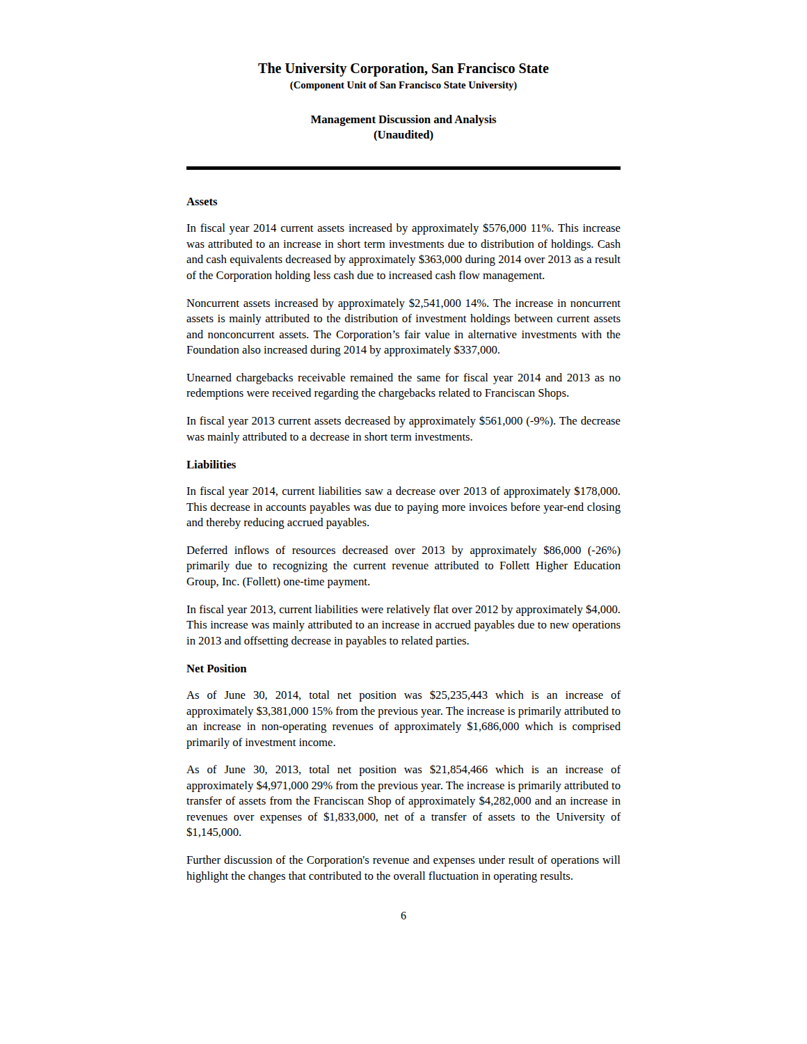The University Corporation, San Francisco State
(Component Unit of San Francisco State University)
Management Discussion and Analysis
(Unaudited)
Assets
In fiscal year 2014 current assets increased by approximately $576,000 11%. This increase was attributed to an increase in short term investments due to distribution of holdings. Cash and cash equivalents decreased by approximately $363,000 during 2014 over 2013 as a result of the Corporation holding less cash due to increased cash flow management.
Noncurrent assets increased by approximately $2,541,000 14%. The increase in noncurrent assets is mainly attributed to the distribution of investment holdings between current assets and nonconcurrent assets. The Corporation’s fair value in alternative investments with the Foundation also increased during 2014 by approximately $337,000.
Unearned chargebacks receivable remained the same for fiscal year 2014 and 2013 as no redemptions were received regarding the chargebacks related to Franciscan Shops.
In fiscal year 2013 current assets decreased by approximately $561,000 (-9%). The decrease was mainly attributed to a decrease in short term investments.
Liabilities
In fiscal year 2014, current liabilities saw a decrease over 2013 of approximately $178,000. This decrease in accounts payables was due to paying more invoices before year-end closing and thereby reducing accrued payables.
Deferred inflows of resources decreased over 2013 by approximately $86,000 (-26%) primarily due to recognizing the current revenue attributed to Follett Higher Education Group, Inc. (Follett) one-time payment.
In fiscal year 2013, current liabilities were relatively flat over 2012 by approximately $4,000. This increase was mainly attributed to an increase in accrued payables due to new operations in 2013 and offsetting decrease in payables to related parties.
Net Position
As of June 30, 2014, total net position was $25,235,443 which is an increase of approximately $3,381,000 15% from the previous year. The increase is primarily attributed to an increase in non-operating revenues of approximately $1,686,000 which is comprised primarily of investment income.
As of June 30, 2013, total net position was $21,854,466 which is an increase of approximately $4,971,000 29% from the previous year. The increase is primarily attributed to transfer of assets from the Franciscan Shop of approximately $4,282,000 and an increase in revenues over expenses of $1,833,000, net of a transfer of assets to the University of $1,145,000.
Further discussion of the Corporation's revenue and expenses under result of operations will highlight the changes that contributed to the overall fluctuation in operating results.
6